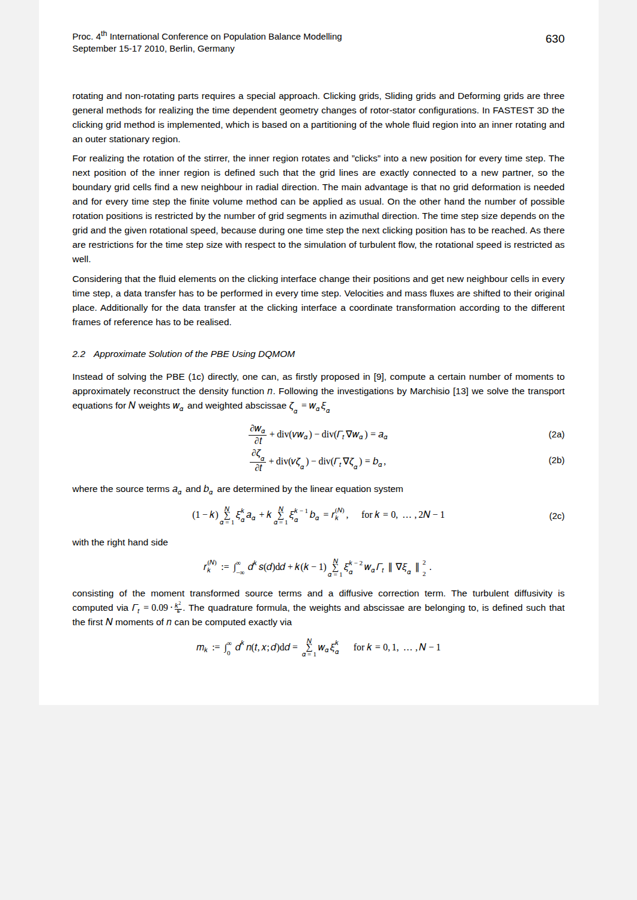Proc. 4th International Conference on Population Balance Modelling
September 15-17 2010, Berlin, Germany
630
rotating and non-rotating parts requires a special approach. Clicking grids, Sliding grids and Deforming grids are three general methods for realizing the time dependent geometry changes of rotor-stator configurations. In FASTEST 3D the clicking grid method is implemented, which is based on a partitioning of the whole fluid region into an inner rotating and an outer stationary region.
For realizing the rotation of the stirrer, the inner region rotates and ”clicks” into a new position for every time step. The next position of the inner region is defined such that the grid lines are exactly connected to a new partner, so the boundary grid cells find a new neighbour in radial direction. The main advantage is that no grid deformation is needed and for every time step the finite volume method can be applied as usual. On the other hand the number of possible rotation positions is restricted by the number of grid segments in azimuthal direction. The time step size depends on the grid and the given rotational speed, because during one time step the next clicking position has to be reached. As there are restrictions for the time step size with respect to the simulation of turbulent flow, the rotational speed is restricted as well.
Considering that the fluid elements on the clicking interface change their positions and get new neighbour cells in every time step, a data transfer has to be performed in every time step. Velocities and mass fluxes are shifted to their original place. Additionally for the data transfer at the clicking interface a coordinate transformation according to the different frames of reference has to be realised.
2.2 Approximate Solution of the PBE Using DQMOM
Instead of solving the PBE (1c) directly, one can, as firstly proposed in [9], compute a certain number of moments to approximately reconstruct the density function n. Following the investigations by Marchisio [13] we solve the transport equations for N weights wα and weighted abscissae ζα=wαξα
∂wα∂t + div(vwα) − div(Γt∇wα) = aα (2a)
∂ζα∂t + div(vζα) − div(Γt∇ζα) = bα, (2b)
where the source terms aα and bα are determined by the linear equation system
(1−k) ∑α=1N ξαkaα + k ∑α=1N ξαk−1bα = rk(N), for k=0,…,2N−1 (2c)
with the right hand side
rk(N) := ∫−∞∞ dks(d)dd + k(k−1) ∑α=1N ξαk−2 wαΓt ∥∇ξα∥22 .
consisting of the moment transformed source terms and a diffusive correction term. The turbulent diffusivity is computed via Γt=0.09⋅k2ε. The quadrature formula, the weights and abscissae are belonging to, is defined such that the first N moments of n can be computed exactly via
mk := ∫0∞ dkn(t,x;d)dd = ∑α=1N wαξαk for k=0,1,…,N−1